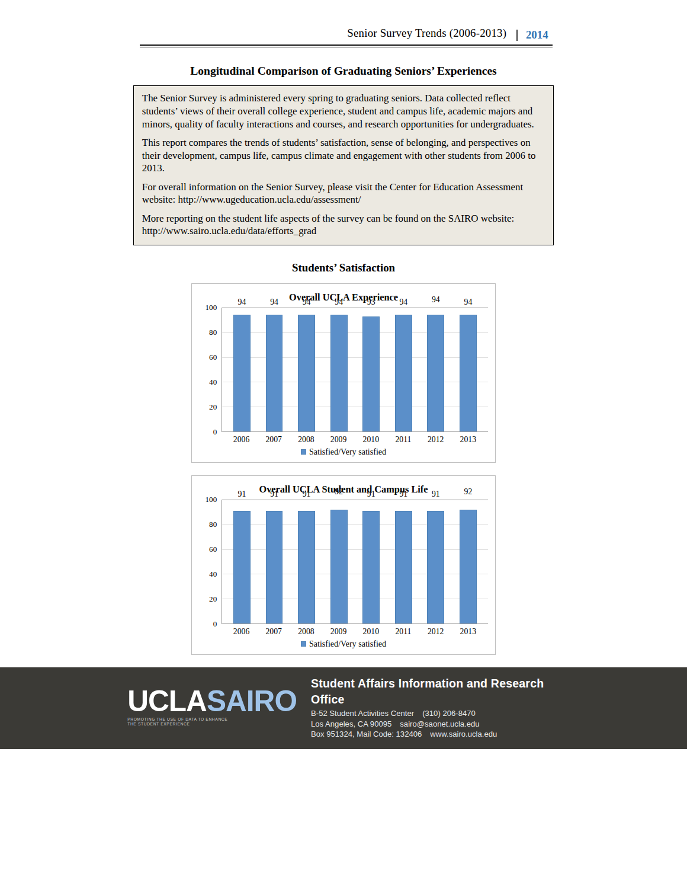Senior Survey Trends (2006-2013)
2014
Longitudinal Comparison of Graduating Seniors’ Experiences
The Senior Survey is administered every spring to graduating seniors. Data collected reflect students’ views of their overall college experience, student and campus life, academic majors and minors, quality of faculty interactions and courses, and research opportunities for undergraduates.
This report compares the trends of students’ satisfaction, sense of belonging, and perspectives on their development, campus life, campus climate and engagement with other students from 2006 to 2013.
For overall information on the Senior Survey, please visit the Center for Education Assessment website: http://www.ugeducation.ucla.edu/assessment/
More reporting on the student life aspects of the survey can be found on the SAIRO website: http://www.sairo.ucla.edu/data/efforts_grad
Students’ Satisfaction
Overall UCLA Experience
100 80 60 40 20 0
94
94
94
94
93
94
94
94
2006200720082009 2010201120122013
Satisfied/Very satisfied
Overall UCLA Student and Campus Life
100 80 60 40 20 0
91
91
91
92
91
91
91
92
2006200720082009 2010201120122013
Satisfied/Very satisfied
UCLA SAIRO
Promoting the use of data to enhance
the student experience
Student Affairs Information and Research Office
B-52 Student Activities Center (310) 206-8470
Los Angeles, CA 90095 sairo@saonet.ucla.edu
Box 951324, Mail Code: 132406 www.sairo.ucla.edu